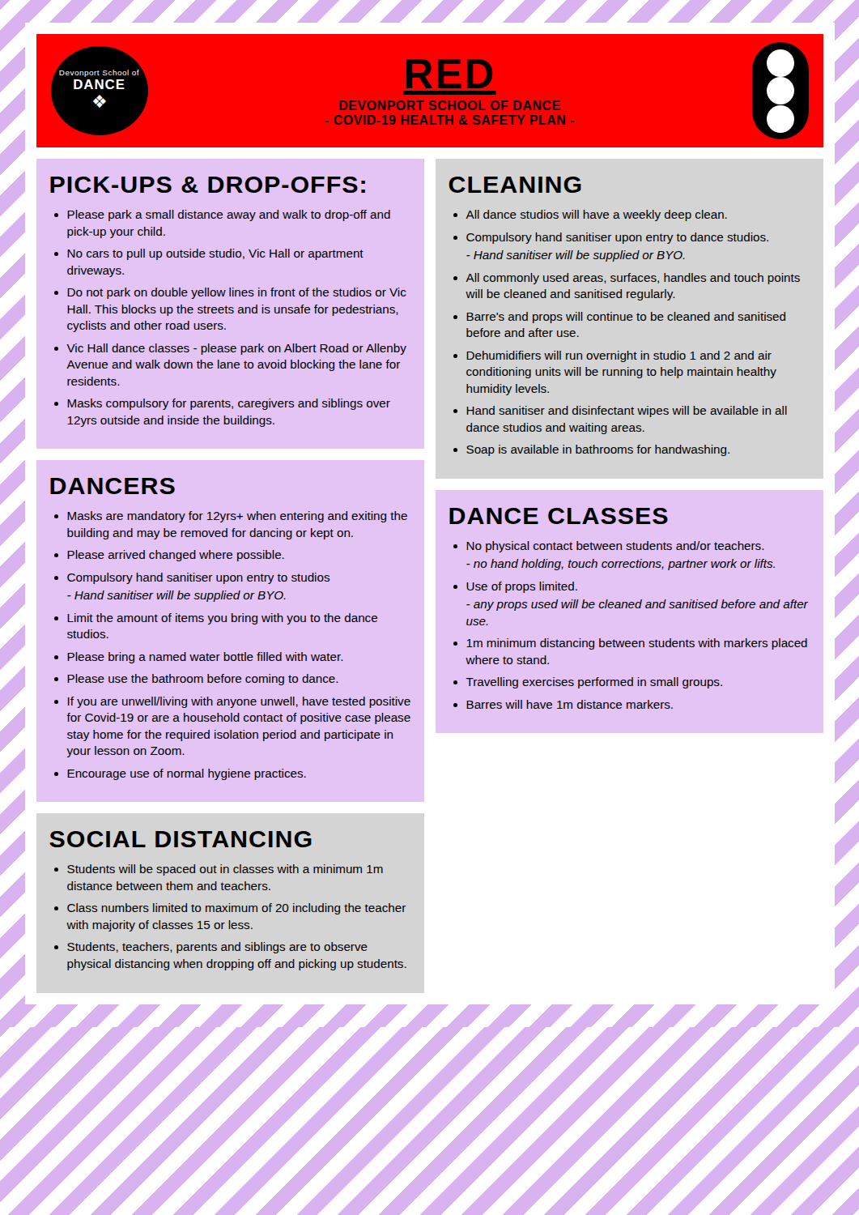Devonport School of DANCE ❖
RED
DEVONPORT SCHOOL OF DANCE
- COVID-19 HEALTH & SAFETY PLAN -
PICK-UPS & DROP-OFFS:
Please park a small distance away and walk to drop-off and pick-up your child.
No cars to pull up outside studio, Vic Hall or apartment driveways.
Do not park on double yellow lines in front of the studios or Vic Hall. This blocks up the streets and is unsafe for pedestrians, cyclists and other road users.
Vic Hall dance classes - please park on Albert Road or Allenby Avenue and walk down the lane to avoid blocking the lane for residents.
Masks compulsory for parents, caregivers and siblings over 12yrs outside and inside the buildings.
DANCERS
Masks are mandatory for 12yrs+ when entering and exiting the building and may be removed for dancing or kept on.
Please arrived changed where possible.
Compulsory hand sanitiser upon entry to studios- Hand sanitiser will be supplied or BYO.
Limit the amount of items you bring with you to the dance studios.
Please bring a named water bottle filled with water.
Please use the bathroom before coming to dance.
If you are unwell/living with anyone unwell, have tested positive for Covid-19 or are a household contact of positive case please stay home for the required isolation period and participate in your lesson on Zoom.
Encourage use of normal hygiene practices.
SOCIAL DISTANCING
Students will be spaced out in classes with a minimum 1m distance between them and teachers.
Class numbers limited to maximum of 20 including the teacher with majority of classes 15 or less.
Students, teachers, parents and siblings are to observe physical distancing when dropping off and picking up students.
CLEANING
All dance studios will have a weekly deep clean.
Compulsory hand sanitiser upon entry to dance studios.- Hand sanitiser will be supplied or BYO.
All commonly used areas, surfaces, handles and touch points will be cleaned and sanitised regularly.
Barre's and props will continue to be cleaned and sanitised before and after use.
Dehumidifiers will run overnight in studio 1 and 2 and air conditioning units will be running to help maintain healthy humidity levels.
Hand sanitiser and disinfectant wipes will be available in all dance studios and waiting areas.
Soap is available in bathrooms for handwashing.
DANCE CLASSES
No physical contact between students and/or teachers.- no hand holding, touch corrections, partner work or lifts.
Use of props limited.- any props used will be cleaned and sanitised before and after use.
1m minimum distancing between students with markers placed where to stand.
Travelling exercises performed in small groups.
Barres will have 1m distance markers.